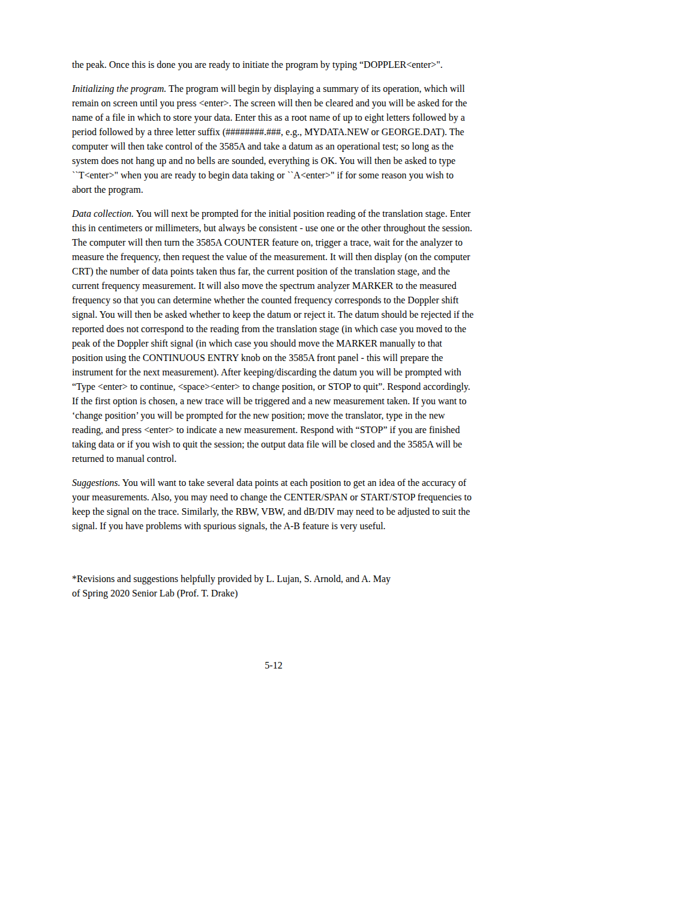the peak. Once this is done you are ready to initiate the program by typing “DOPPLER<enter>".
Initializing the program. The program will begin by displaying a summary of its operation, which will remain on screen until you press <enter>. The screen will then be cleared and you will be asked for the name of a file in which to store your data. Enter this as a root name of up to eight letters followed by a period followed by a three letter suffix (########.###, e.g., MYDATA.NEW or GEORGE.DAT). The computer will then take control of the 3585A and take a datum as an operational test; so long as the system does not hang up and no bells are sounded, everything is OK. You will then be asked to type ``T<enter>" when you are ready to begin data taking or ``A<enter>" if for some reason you wish to abort the program.
Data collection. You will next be prompted for the initial position reading of the translation stage. Enter this in centimeters or millimeters, but always be consistent - use one or the other throughout the session. The computer will then turn the 3585A COUNTER feature on, trigger a trace, wait for the analyzer to measure the frequency, then request the value of the measurement. It will then display (on the computer CRT) the number of data points taken thus far, the current position of the translation stage, and the current frequency measurement. It will also move the spectrum analyzer MARKER to the measured frequency so that you can determine whether the counted frequency corresponds to the Doppler shift signal. You will then be asked whether to keep the datum or reject it. The datum should be rejected if the reported does not correspond to the reading from the translation stage (in which case you moved to the peak of the Doppler shift signal (in which case you should move the MARKER manually to that position using the CONTINUOUS ENTRY knob on the 3585A front panel - this will prepare the instrument for the next measurement). After keeping/discarding the datum you will be prompted with “Type <enter> to continue, <space><enter> to change position, or STOP to quit”. Respond accordingly. If the first option is chosen, a new trace will be triggered and a new measurement taken. If you want to ‘change position’ you will be prompted for the new position; move the translator, type in the new reading, and press <enter> to indicate a new measurement. Respond with “STOP” if you are finished taking data or if you wish to quit the session; the output data file will be closed and the 3585A will be returned to manual control.
Suggestions. You will want to take several data points at each position to get an idea of the accuracy of your measurements. Also, you may need to change the CENTER/SPAN or START/STOP frequencies to keep the signal on the trace. Similarly, the RBW, VBW, and dB/DIV may need to be adjusted to suit the signal. If you have problems with spurious signals, the A-B feature is very useful.
*Revisions and suggestions helpfully provided by L. Lujan, S. Arnold, and A. May
of Spring 2020 Senior Lab (Prof. T. Drake)
5-12